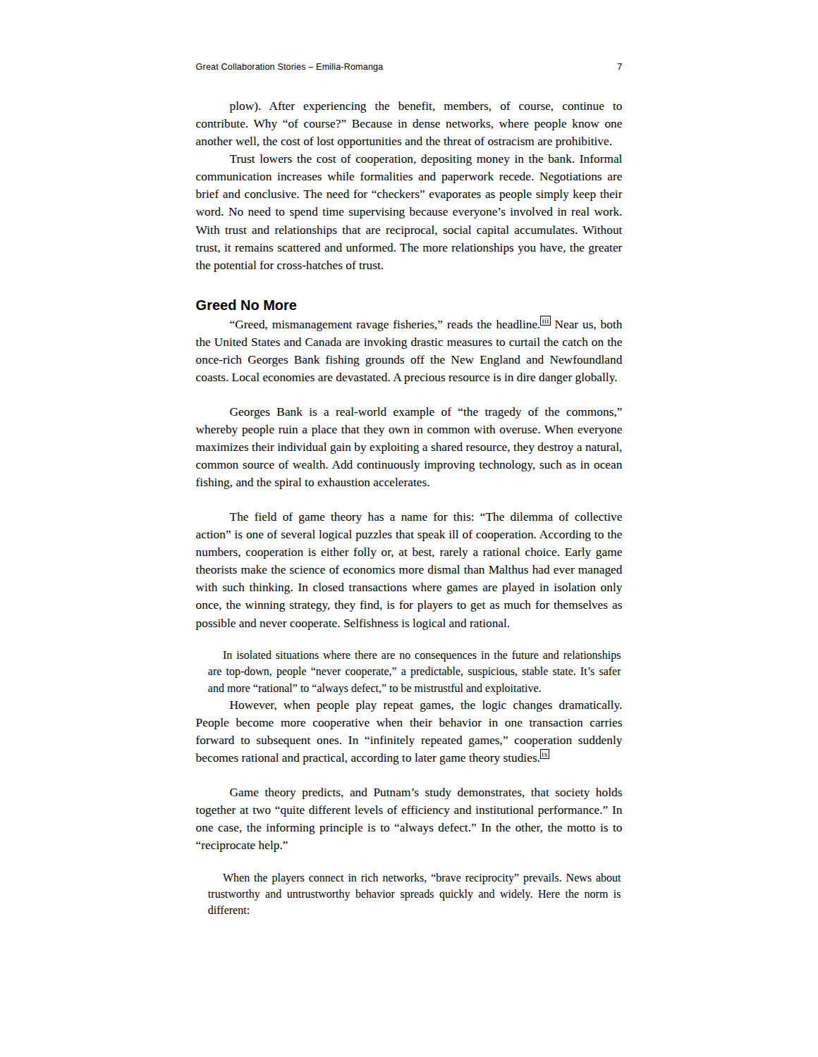Great Collaboration Stories – Emilia-Romanga 7
plow). After experiencing the benefit, members, of course, continue to contribute. Why “of course?” Because in dense networks, where people know one another well, the cost of lost opportunities and the threat of ostracism are prohibitive.
Trust lowers the cost of cooperation, depositing money in the bank. Informal communication increases while formalities and paperwork recede. Negotiations are brief and conclusive. The need for “checkers” evaporates as people simply keep their word. No need to spend time supervising because everyone’s involved in real work. With trust and relationships that are reciprocal, social capital accumulates. Without trust, it remains scattered and unformed. The more relationships you have, the greater the potential for cross-hatches of trust.
Greed No More
“Greed, mismanagement ravage fisheries,” reads the headline.iii Near us, both the United States and Canada are invoking drastic measures to curtail the catch on the once-rich Georges Bank fishing grounds off the New England and Newfoundland coasts. Local economies are devastated. A precious resource is in dire danger globally.
Georges Bank is a real-world example of “the tragedy of the commons,” whereby people ruin a place that they own in common with overuse. When everyone maximizes their individual gain by exploiting a shared resource, they destroy a natural, common source of wealth. Add continuously improving technology, such as in ocean fishing, and the spiral to exhaustion accelerates.
The field of game theory has a name for this: “The dilemma of collective action” is one of several logical puzzles that speak ill of cooperation. According to the numbers, cooperation is either folly or, at best, rarely a rational choice. Early game theorists make the science of economics more dismal than Malthus had ever managed with such thinking. In closed transactions where games are played in isolation only once, the winning strategy, they find, is for players to get as much for themselves as possible and never cooperate. Selfishness is logical and rational.
In isolated situations where there are no consequences in the future and relationships are top-down, people “never cooperate,” a predictable, suspicious, stable state. It’s safer and more “rational” to “always defect,” to be mistrustful and exploitative.
However, when people play repeat games, the logic changes dramatically. People become more cooperative when their behavior in one transaction carries forward to subsequent ones. In “infinitely repeated games,” cooperation suddenly becomes rational and practical, according to later game theory studies.ix
Game theory predicts, and Putnam’s study demonstrates, that society holds together at two “quite different levels of efficiency and institutional performance.” In one case, the informing principle is to “always defect.” In the other, the motto is to “reciprocate help.”
When the players connect in rich networks, “brave reciprocity” prevails. News about trustworthy and untrustworthy behavior spreads quickly and widely. Here the norm is different: